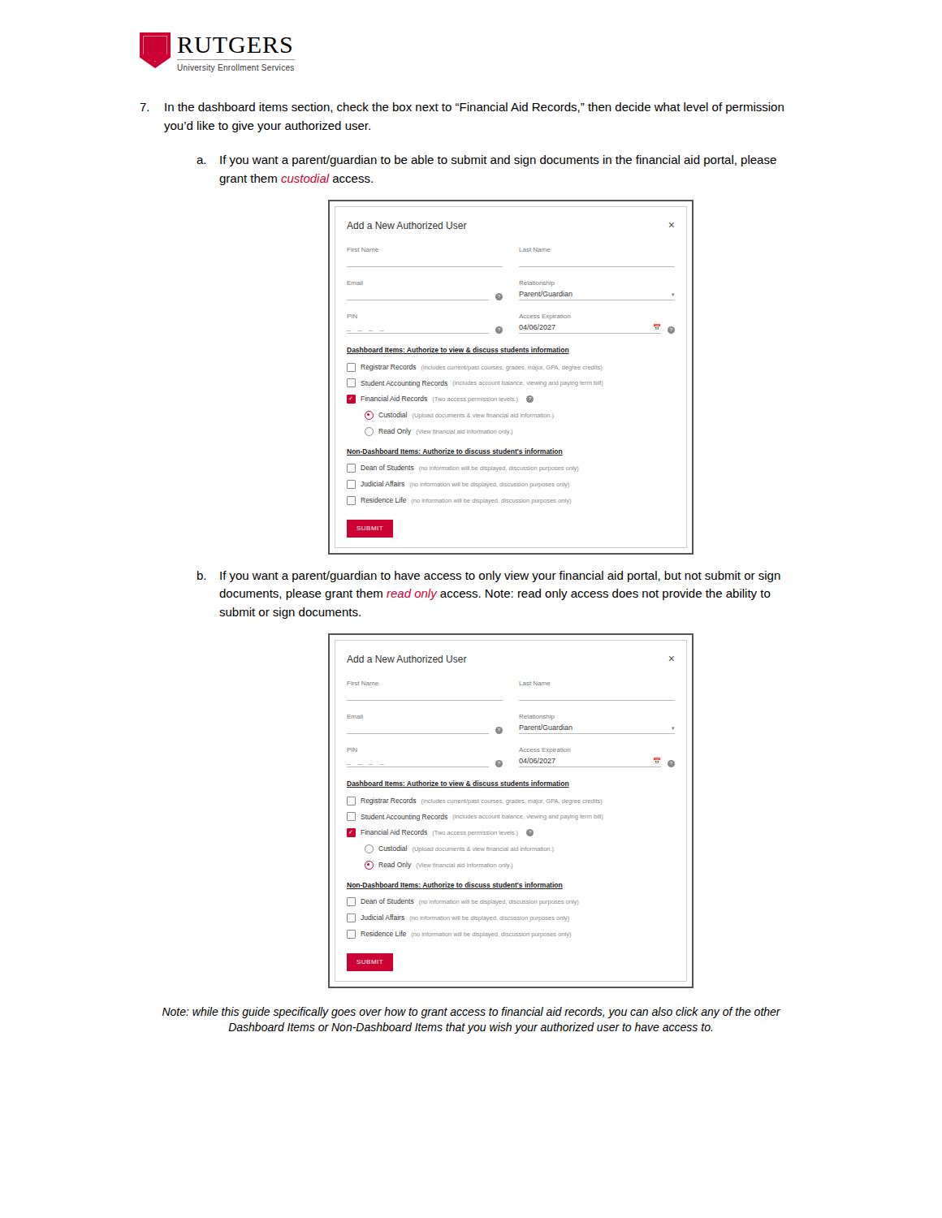RUTGERS
University Enrollment Services
In the dashboard items section, check the box next to “Financial Aid Records,” then decide what level of permission you’d like to give your authorized user.
If you want a parent/guardian to be able to submit and sign documents in the financial aid portal, please grant them custodial access.
Add a New Authorized User ×
First Name
Last Name
Email
?
Relationship
Parent/Guardian
PIN
_ _ _ _
?
Access Expiration
04/06/2027📅
?
Dashboard Items: Authorize to view & discuss students information
Registrar Records (includes current/past courses, grades, major, GPA, degree credits)
Student Accounting Records (includes account balance, viewing and paying term bill)
Financial Aid Records (Two access permission levels.) ?
Custodial (Upload documents & view financial aid information.)
Read Only (View financial aid information only.)
Non-Dashboard Items: Authorize to discuss student's information
Dean of Students (no information will be displayed, discussion purposes only)
Judicial Affairs (no information will be displayed, discussion purposes only)
Residence Life (no information will be displayed, discussion purposes only)
SUBMIT
If you want a parent/guardian to have access to only view your financial aid portal, but not submit or sign documents, please grant them read only access. Note: read only access does not provide the ability to submit or sign documents.
Add a New Authorized User ×
First Name
Last Name
Email
?
Relationship
Parent/Guardian
PIN
_ _ _ _
?
Access Expiration
04/06/2027📅
?
Dashboard Items: Authorize to view & discuss students information
Registrar Records (includes current/past courses, grades, major, GPA, degree credits)
Student Accounting Records (includes account balance, viewing and paying term bill)
Financial Aid Records (Two access permission levels.) ?
Custodial (Upload documents & view financial aid information.)
Read Only (View financial aid information only.)
Non-Dashboard Items: Authorize to discuss student's information
Dean of Students (no information will be displayed, discussion purposes only)
Judicial Affairs (no information will be displayed, discussion purposes only)
Residence Life (no information will be displayed, discussion purposes only)
SUBMIT
Note: while this guide specifically goes over how to grant access to financial aid records, you can also click any of the other Dashboard Items or Non-Dashboard Items that you wish your authorized user to have access to.